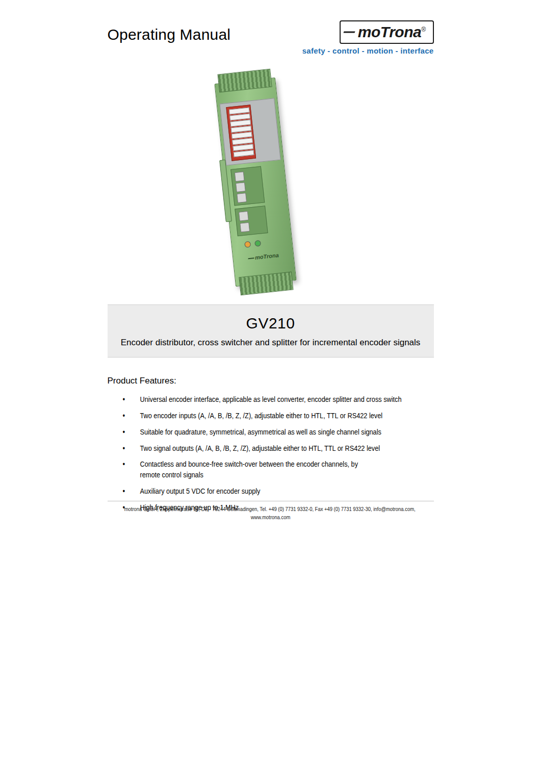Operating Manual
moTrona®
safety - control - motion - interface
moTrona
GV210
Encoder distributor, cross switcher and splitter for incremental encoder signals
Product Features:
Universal encoder interface, applicable as level converter, encoder splitter and cross switch
Two encoder inputs (A, /A, B, /B, Z, /Z), adjustable either to HTL, TTL or RS422 level
Suitable for quadrature, symmetrical, asymmetrical as well as single channel signals
Two signal outputs (A, /A, B, /B, Z, /Z), adjustable either to HTL, TTL or RS422 level
Contactless and bounce-free switch-over between the encoder channels, by
remote control signals
Auxiliary output 5 VDC for encoder supply
High frequency range up to 1 MHz
motrona GmbH, Zeppelinstraße 16, DE - 78244 Gottmadingen, Tel. +49 (0) 7731 9332-0, Fax +49 (0) 7731 9332-30, info@motrona.com, www.motrona.com